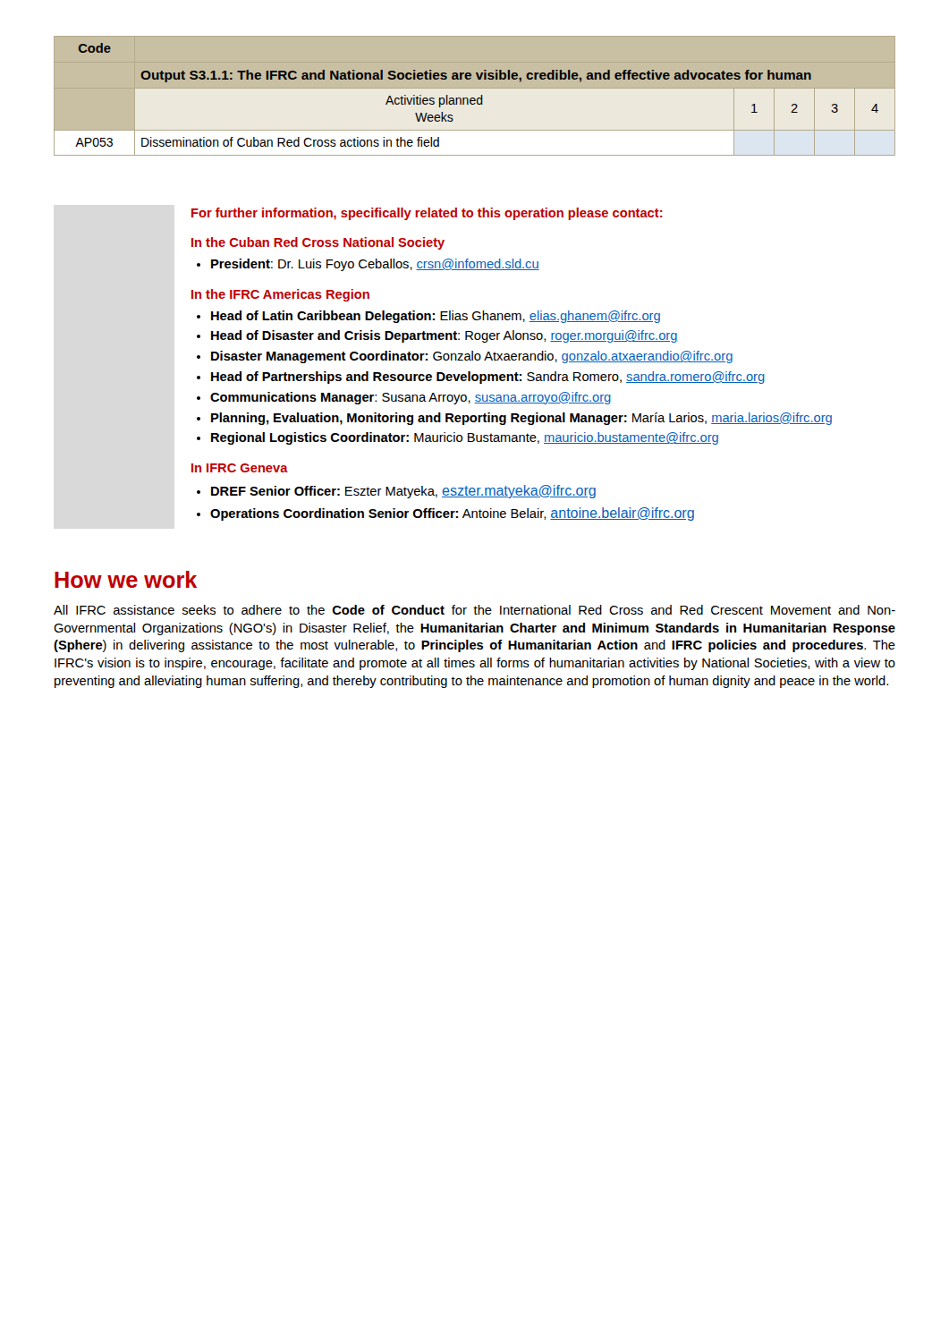| Code | |
| | Output S3.1.1: The IFRC and National Societies are visible, credible, and effective advocates for human |
| | Activities planned Weeks | 1 | 2 | 3 | 4 |
| AP053 | Dissemination of Cuban Red Cross actions in the field | | | | |
For further information, specifically related to this operation please contact:
In the Cuban Red Cross National Society
President: Dr. Luis Foyo Ceballos, crsn@infomed.sld.cu
In the IFRC Americas Region
Head of Latin Caribbean Delegation: Elias Ghanem, elias.ghanem@ifrc.org
Head of Disaster and Crisis Department: Roger Alonso, roger.morgui@ifrc.org
Disaster Management Coordinator: Gonzalo Atxaerandio, gonzalo.atxaerandio@ifrc.org
Head of Partnerships and Resource Development: Sandra Romero, sandra.romero@ifrc.org
Communications Manager: Susana Arroyo, susana.arroyo@ifrc.org
Planning, Evaluation, Monitoring and Reporting Regional Manager: María Larios, maria.larios@ifrc.org
Regional Logistics Coordinator: Mauricio Bustamante, mauricio.bustamente@ifrc.org
In IFRC Geneva
DREF Senior Officer: Eszter Matyeka, eszter.matyeka@ifrc.org
Operations Coordination Senior Officer: Antoine Belair, antoine.belair@ifrc.org
How we work
All IFRC assistance seeks to adhere to the Code of Conduct for the International Red Cross and Red Crescent Movement and Non-Governmental Organizations (NGO's) in Disaster Relief, the Humanitarian Charter and Minimum Standards in Humanitarian Response (Sphere) in delivering assistance to the most vulnerable, to Principles of Humanitarian Action and IFRC policies and procedures. The IFRC's vision is to inspire, encourage, facilitate and promote at all times all forms of humanitarian activities by National Societies, with a view to preventing and alleviating human suffering, and thereby contributing to the maintenance and promotion of human dignity and peace in the world.